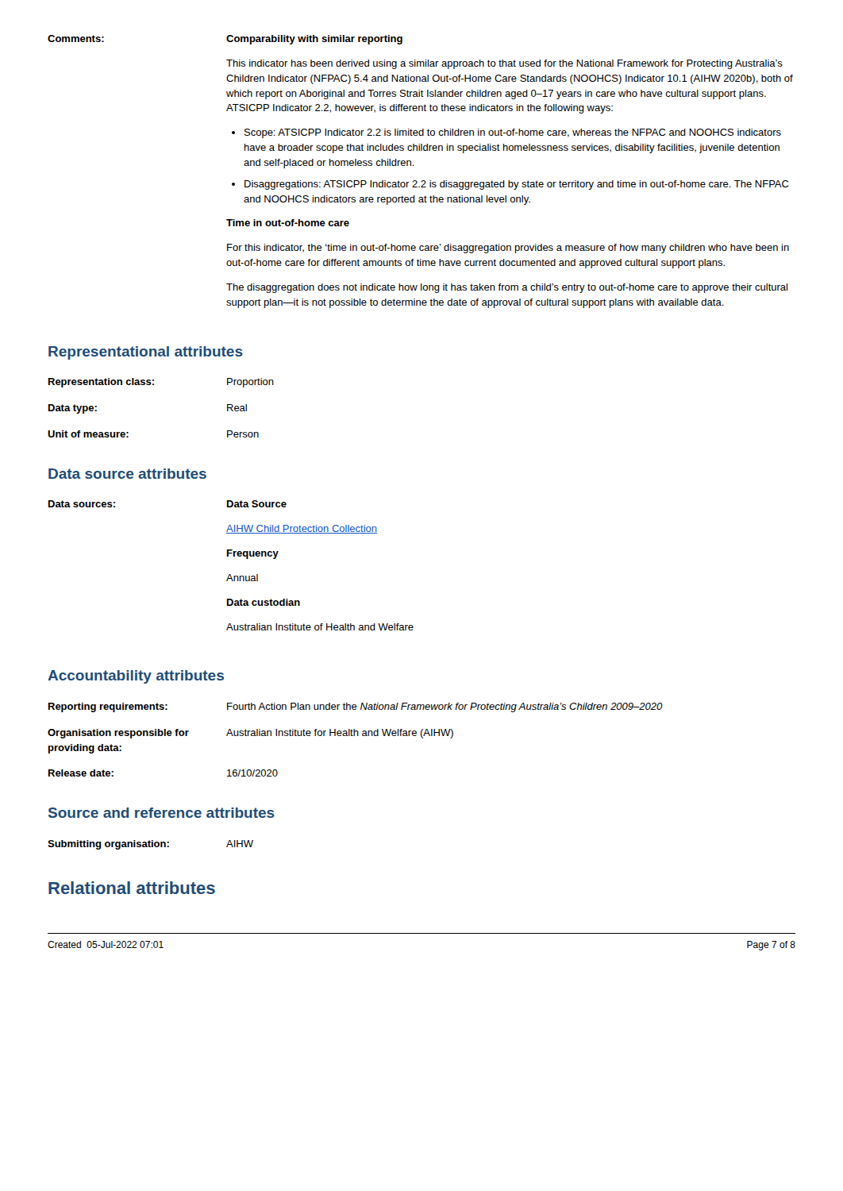Comments:
Comparability with similar reporting
This indicator has been derived using a similar approach to that used for the National Framework for Protecting Australia’s Children Indicator (NFPAC) 5.4 and National Out-of-Home Care Standards (NOOHCS) Indicator 10.1 (AIHW 2020b), both of which report on Aboriginal and Torres Strait Islander children aged 0–17 years in care who have cultural support plans. ATSICPP Indicator 2.2, however, is different to these indicators in the following ways:
Scope: ATSICPP Indicator 2.2 is limited to children in out-of-home care, whereas the NFPAC and NOOHCS indicators have a broader scope that includes children in specialist homelessness services, disability facilities, juvenile detention and self-placed or homeless children.
Disaggregations: ATSICPP Indicator 2.2 is disaggregated by state or territory and time in out-of-home care. The NFPAC and NOOHCS indicators are reported at the national level only.
Time in out-of-home care
For this indicator, the ‘time in out-of-home care’ disaggregation provides a measure of how many children who have been in out-of-home care for different amounts of time have current documented and approved cultural support plans.
The disaggregation does not indicate how long it has taken from a child’s entry to out-of-home care to approve their cultural support plan—it is not possible to determine the date of approval of cultural support plans with available data.
Representational attributes
Representation class:
Proportion
Data type:
Real
Unit of measure:
Person
Data source attributes
Data sources:
Data Source
AIHW Child Protection Collection
Frequency
Annual
Data custodian
Australian Institute of Health and Welfare
Accountability attributes
Reporting requirements:
Fourth Action Plan under the National Framework for Protecting Australia’s Children 2009–2020
Organisation responsible for providing data:
Australian Institute for Health and Welfare (AIHW)
Release date:
16/10/2020
Source and reference attributes
Submitting organisation:
AIHW
Relational attributes
Created 05-Jul-2022 07:01
Page 7 of 8